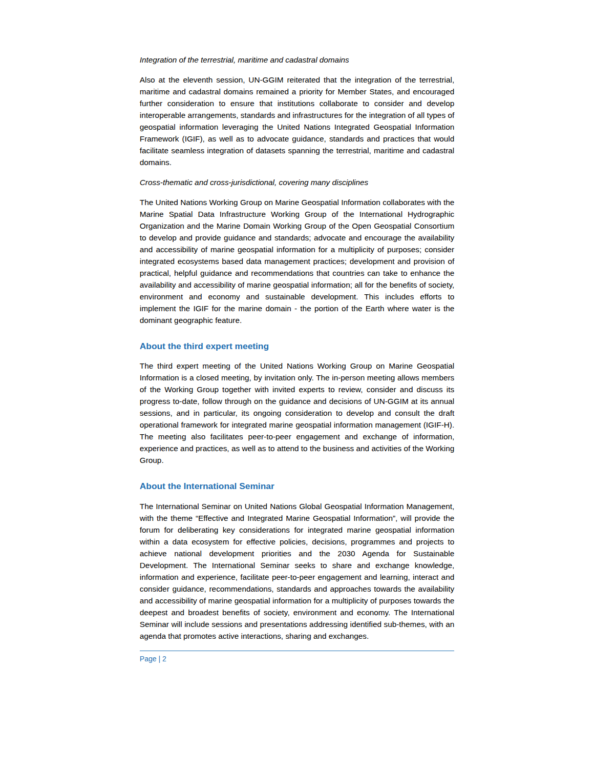Integration of the terrestrial, maritime and cadastral domains
Also at the eleventh session, UN-GGIM reiterated that the integration of the terrestrial, maritime and cadastral domains remained a priority for Member States, and encouraged further consideration to ensure that institutions collaborate to consider and develop interoperable arrangements, standards and infrastructures for the integration of all types of geospatial information leveraging the United Nations Integrated Geospatial Information Framework (IGIF), as well as to advocate guidance, standards and practices that would facilitate seamless integration of datasets spanning the terrestrial, maritime and cadastral domains.
Cross-thematic and cross-jurisdictional, covering many disciplines
The United Nations Working Group on Marine Geospatial Information collaborates with the Marine Spatial Data Infrastructure Working Group of the International Hydrographic Organization and the Marine Domain Working Group of the Open Geospatial Consortium to develop and provide guidance and standards; advocate and encourage the availability and accessibility of marine geospatial information for a multiplicity of purposes; consider integrated ecosystems based data management practices; development and provision of practical, helpful guidance and recommendations that countries can take to enhance the availability and accessibility of marine geospatial information; all for the benefits of society, environment and economy and sustainable development. This includes efforts to implement the IGIF for the marine domain - the portion of the Earth where water is the dominant geographic feature.
About the third expert meeting
The third expert meeting of the United Nations Working Group on Marine Geospatial Information is a closed meeting, by invitation only. The in-person meeting allows members of the Working Group together with invited experts to review, consider and discuss its progress to-date, follow through on the guidance and decisions of UN-GGIM at its annual sessions, and in particular, its ongoing consideration to develop and consult the draft operational framework for integrated marine geospatial information management (IGIF-H). The meeting also facilitates peer-to-peer engagement and exchange of information, experience and practices, as well as to attend to the business and activities of the Working Group.
About the International Seminar
The International Seminar on United Nations Global Geospatial Information Management, with the theme “Effective and Integrated Marine Geospatial Information”, will provide the forum for deliberating key considerations for integrated marine geospatial information within a data ecosystem for effective policies, decisions, programmes and projects to achieve national development priorities and the 2030 Agenda for Sustainable Development. The International Seminar seeks to share and exchange knowledge, information and experience, facilitate peer-to-peer engagement and learning, interact and consider guidance, recommendations, standards and approaches towards the availability and accessibility of marine geospatial information for a multiplicity of purposes towards the deepest and broadest benefits of society, environment and economy. The International Seminar will include sessions and presentations addressing identified sub-themes, with an agenda that promotes active interactions, sharing and exchanges.
Page | 2